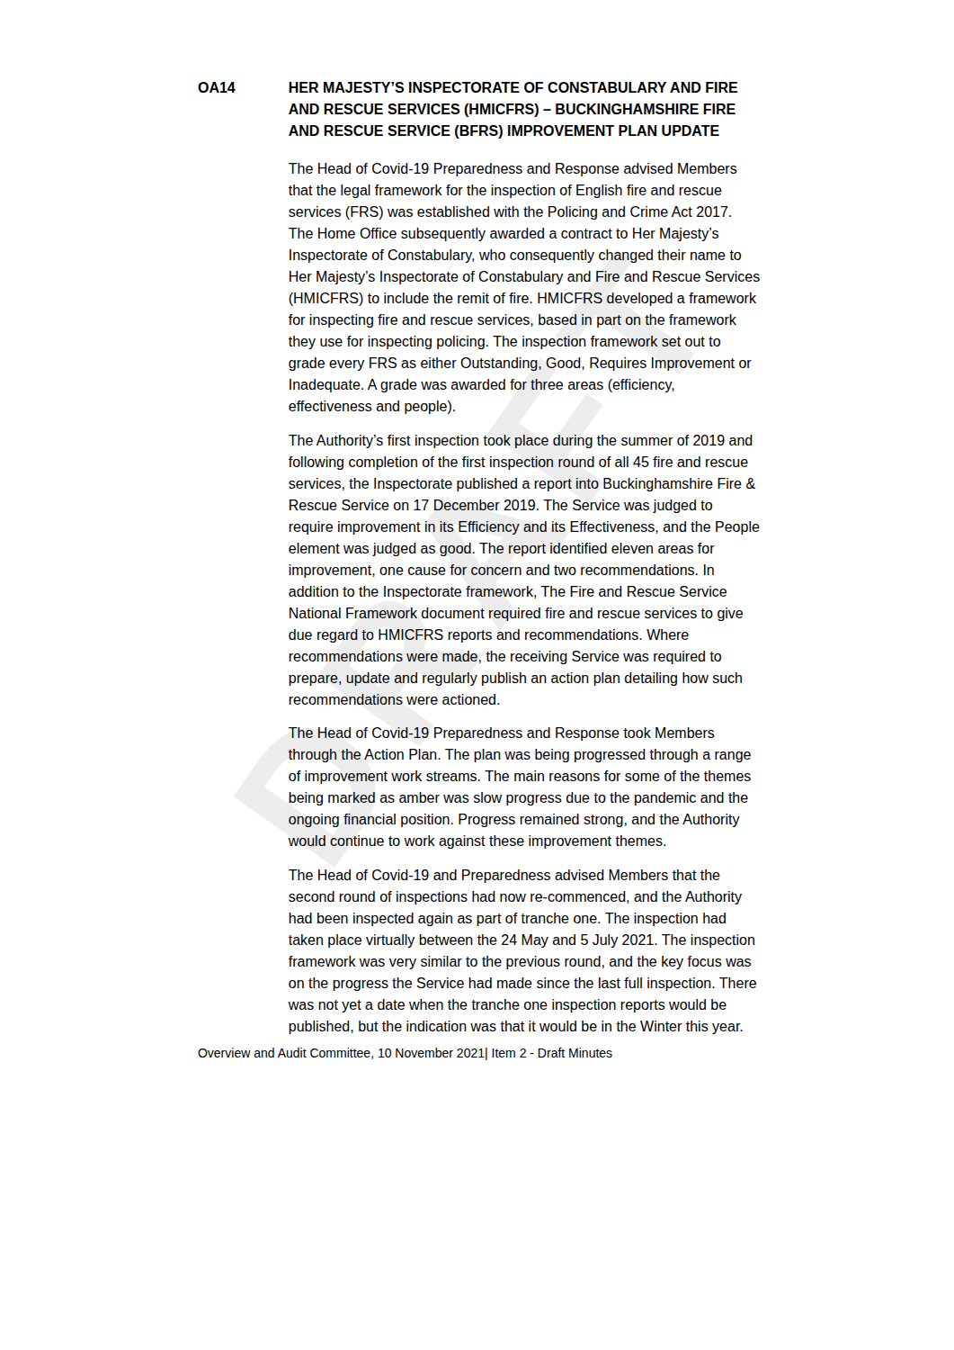DRAFT
OA14
HER MAJESTY’S INSPECTORATE OF CONSTABULARY AND FIRE AND RESCUE SERVICES (HMICFRS) – BUCKINGHAMSHIRE FIRE AND RESCUE SERVICE (BFRS) IMPROVEMENT PLAN UPDATE
The Head of Covid-19 Preparedness and Response advised Members that the legal framework for the inspection of English fire and rescue services (FRS) was established with the Policing and Crime Act 2017. The Home Office subsequently awarded a contract to Her Majesty’s Inspectorate of Constabulary, who consequently changed their name to Her Majesty’s Inspectorate of Constabulary and Fire and Rescue Services (HMICFRS) to include the remit of fire. HMICFRS developed a framework for inspecting fire and rescue services, based in part on the framework they use for inspecting policing. The inspection framework set out to grade every FRS as either Outstanding, Good, Requires Improvement or Inadequate. A grade was awarded for three areas (efficiency, effectiveness and people).
The Authority’s first inspection took place during the summer of 2019 and following completion of the first inspection round of all 45 fire and rescue services, the Inspectorate published a report into Buckinghamshire Fire & Rescue Service on 17 December 2019. The Service was judged to require improvement in its Efficiency and its Effectiveness, and the People element was judged as good. The report identified eleven areas for improvement, one cause for concern and two recommendations. In addition to the Inspectorate framework, The Fire and Rescue Service National Framework document required fire and rescue services to give due regard to HMICFRS reports and recommendations. Where recommendations were made, the receiving Service was required to prepare, update and regularly publish an action plan detailing how such recommendations were actioned.
The Head of Covid-19 Preparedness and Response took Members through the Action Plan. The plan was being progressed through a range of improvement work streams. The main reasons for some of the themes being marked as amber was slow progress due to the pandemic and the ongoing financial position. Progress remained strong, and the Authority would continue to work against these improvement themes.
The Head of Covid-19 and Preparedness advised Members that the second round of inspections had now re-commenced, and the Authority had been inspected again as part of tranche one. The inspection had taken place virtually between the 24 May and 5 July 2021. The inspection framework was very similar to the previous round, and the key focus was on the progress the Service had made since the last full inspection. There was not yet a date when the tranche one inspection reports would be published, but the indication was that it would be in the Winter this year.
Overview and Audit Committee, 10 November 2021| Item 2 - Draft Minutes